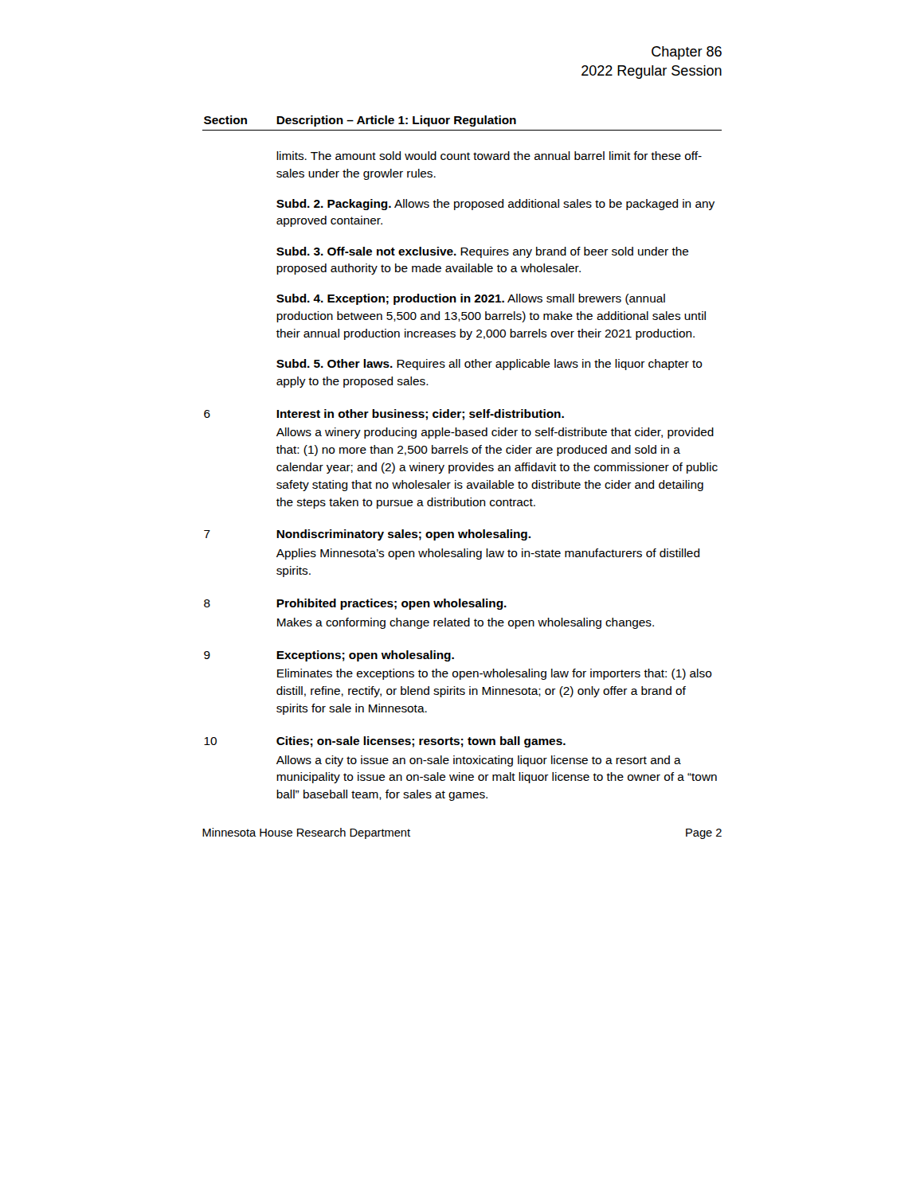Chapter 86
2022 Regular Session
Section
Description – Article 1: Liquor Regulation
limits. The amount sold would count toward the annual barrel limit for these off-sales under the growler rules.
Subd. 2. Packaging. Allows the proposed additional sales to be packaged in any approved container.
Subd. 3. Off-sale not exclusive. Requires any brand of beer sold under the proposed authority to be made available to a wholesaler.
Subd. 4. Exception; production in 2021. Allows small brewers (annual production between 5,500 and 13,500 barrels) to make the additional sales until their annual production increases by 2,000 barrels over their 2021 production.
Subd. 5. Other laws. Requires all other applicable laws in the liquor chapter to apply to the proposed sales.
6
Interest in other business; cider; self-distribution.
Allows a winery producing apple-based cider to self-distribute that cider, provided that: (1) no more than 2,500 barrels of the cider are produced and sold in a calendar year; and (2) a winery provides an affidavit to the commissioner of public safety stating that no wholesaler is available to distribute the cider and detailing the steps taken to pursue a distribution contract.
7
Nondiscriminatory sales; open wholesaling.
Applies Minnesota’s open wholesaling law to in-state manufacturers of distilled spirits.
8
Prohibited practices; open wholesaling.
Makes a conforming change related to the open wholesaling changes.
9
Exceptions; open wholesaling.
Eliminates the exceptions to the open-wholesaling law for importers that: (1) also distill, refine, rectify, or blend spirits in Minnesota; or (2) only offer a brand of spirits for sale in Minnesota.
10
Cities; on-sale licenses; resorts; town ball games.
Allows a city to issue an on-sale intoxicating liquor license to a resort and a municipality to issue an on-sale wine or malt liquor license to the owner of a “town ball” baseball team, for sales at games.
Minnesota House Research Department
Page 2